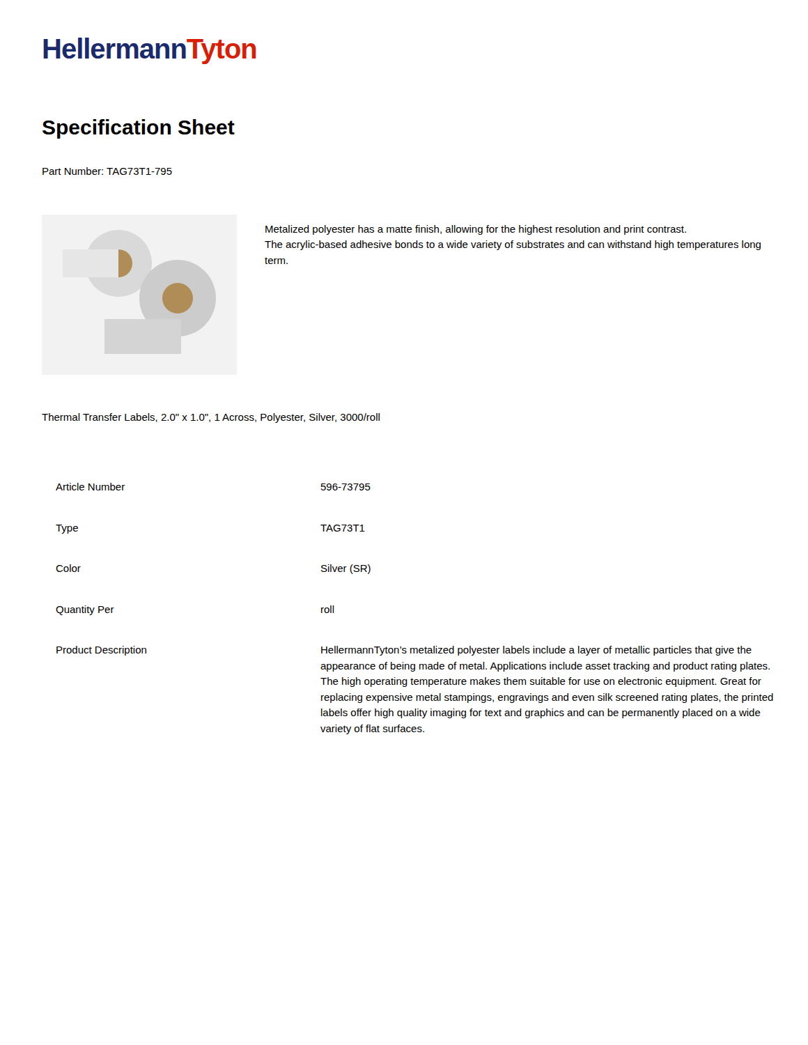Hellermann Tyton
Specification Sheet
Part Number: TAG73T1-795
Metalized polyester has a matte finish, allowing for the highest resolution and print contrast.
The acrylic-based adhesive bonds to a wide variety of substrates and can withstand high temperatures long term.
Thermal Transfer Labels, 2.0" x 1.0", 1 Across, Polyester, Silver, 3000/roll
| Article Number | 596-73795 |
| Type | TAG73T1 |
| Color | Silver (SR) |
| Quantity Per | roll |
| Product Description | HellermannTyton’s metalized polyester labels include a layer of metallic particles that give the appearance of being made of metal. Applications include asset tracking and product rating plates. The high operating temperature makes them suitable for use on electronic equipment. Great for replacing expensive metal stampings, engravings and even silk screened rating plates, the printed labels offer high quality imaging for text and graphics and can be permanently placed on a wide variety of flat surfaces. |